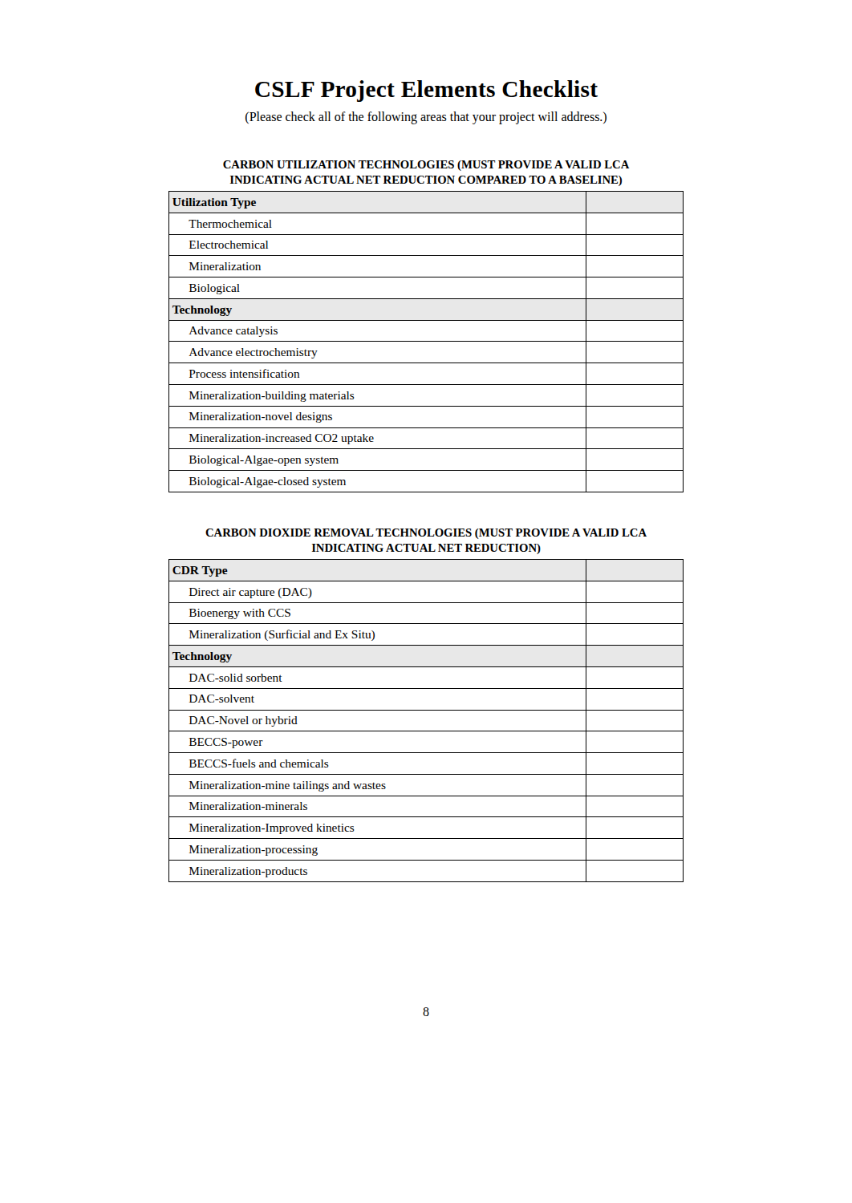CSLF Project Elements Checklist
(Please check all of the following areas that your project will address.)
Carbon Utilization Technologies (Must Provide a Valid LCA
Indicating Actual Net Reduction Compared to a Baseline)
| Utilization Type | |
| Thermochemical | |
| Electrochemical | |
| Mineralization | |
| Biological | |
| Technology | |
| Advance catalysis | |
| Advance electrochemistry | |
| Process intensification | |
| Mineralization-building materials | |
| Mineralization-novel designs | |
| Mineralization-increased CO2 uptake | |
| Biological-Algae-open system | |
| Biological-Algae-closed system | |
Carbon Dioxide Removal Technologies (Must Provide a Valid LCA
Indicating Actual Net Reduction)
| CDR Type | |
| Direct air capture (DAC) | |
| Bioenergy with CCS | |
| Mineralization (Surficial and Ex Situ) | |
| Technology | |
| DAC-solid sorbent | |
| DAC-solvent | |
| DAC-Novel or hybrid | |
| BECCS-power | |
| BECCS-fuels and chemicals | |
| Mineralization-mine tailings and wastes | |
| Mineralization-minerals | |
| Mineralization-Improved kinetics | |
| Mineralization-processing | |
| Mineralization-products | |
8